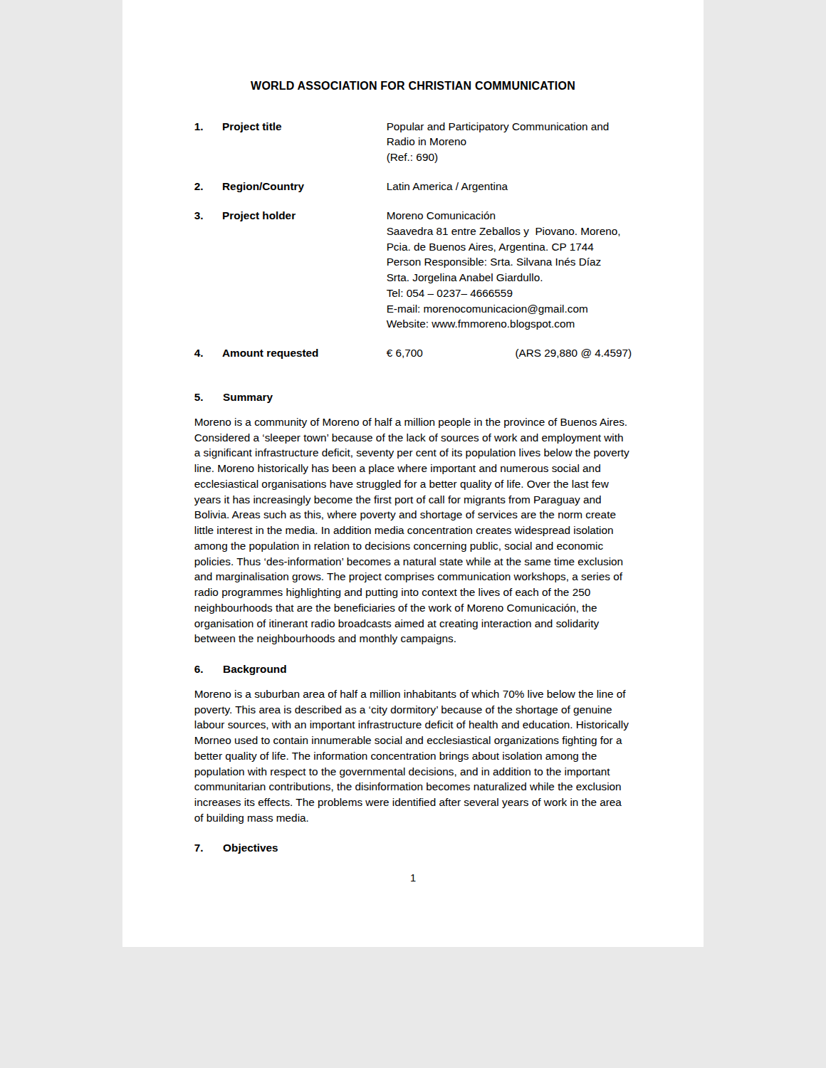WORLD ASSOCIATION FOR CHRISTIAN COMMUNICATION
| 1. | Project title | Popular and Participatory Communication and Radio in Moreno (Ref.: 690) |
| 2. | Region/Country | Latin America / Argentina |
| 3. | Project holder | Moreno Comunicación Saavedra 81 entre Zeballos y Piovano. Moreno, Pcia. de Buenos Aires, Argentina. CP 1744 Person Responsible: Srta. Silvana Inés Díaz Srta. Jorgelina Anabel Giardullo. Tel: 054 – 0237– 4666559 E-mail: morenocomunicacion@gmail.com Website: www.fmmoreno.blogspot.com |
| 4. | Amount requested | € 6,700 (ARS 29,880 @ 4.4597) |
5. Summary
Moreno is a community of Moreno of half a million people in the province of Buenos Aires. Considered a ‘sleeper town’ because of the lack of sources of work and employment with a significant infrastructure deficit, seventy per cent of its population lives below the poverty line. Moreno historically has been a place where important and numerous social and ecclesiastical organisations have struggled for a better quality of life. Over the last few years it has increasingly become the first port of call for migrants from Paraguay and Bolivia. Areas such as this, where poverty and shortage of services are the norm create little interest in the media. In addition media concentration creates widespread isolation among the population in relation to decisions concerning public, social and economic policies. Thus ‘des-information’ becomes a natural state while at the same time exclusion and marginalisation grows. The project comprises communication workshops, a series of radio programmes highlighting and putting into context the lives of each of the 250 neighbourhoods that are the beneficiaries of the work of Moreno Comunicación, the organisation of itinerant radio broadcasts aimed at creating interaction and solidarity between the neighbourhoods and monthly campaigns.
6. Background
Moreno is a suburban area of half a million inhabitants of which 70% live below the line of poverty. This area is described as a ‘city dormitory’ because of the shortage of genuine labour sources, with an important infrastructure deficit of health and education. Historically Morneo used to contain innumerable social and ecclesiastical organizations fighting for a better quality of life. The information concentration brings about isolation among the population with respect to the governmental decisions, and in addition to the important communitarian contributions, the disinformation becomes naturalized while the exclusion increases its effects. The problems were identified after several years of work in the area of building mass media.
7. Objectives
1